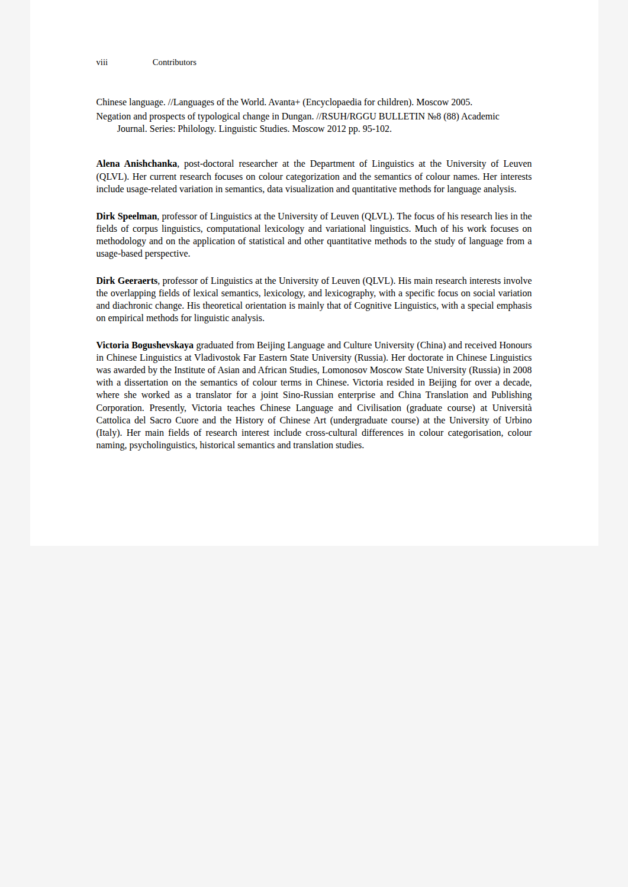viii Contributors
Chinese language. //Languages of the World. Avanta+ (Encyclopaedia for children). Moscow 2005.
Negation and prospects of typological change in Dungan. //RSUH/RGGU BULLETIN №8 (88) Academic Journal. Series: Philology. Linguistic Studies. Moscow 2012 pp. 95-102.
Alena Anishchanka, post-doctoral researcher at the Department of Linguistics at the University of Leuven (QLVL). Her current research focuses on colour categorization and the semantics of colour names. Her interests include usage-related variation in semantics, data visualization and quantitative methods for language analysis.
Dirk Speelman, professor of Linguistics at the University of Leuven (QLVL). The focus of his research lies in the fields of corpus linguistics, computational lexicology and variational linguistics. Much of his work focuses on methodology and on the application of statistical and other quantitative methods to the study of language from a usage-based perspective.
Dirk Geeraerts, professor of Linguistics at the University of Leuven (QLVL). His main research interests involve the overlapping fields of lexical semantics, lexicology, and lexicography, with a specific focus on social variation and diachronic change. His theoretical orientation is mainly that of Cognitive Linguistics, with a special emphasis on empirical methods for linguistic analysis.
Victoria Bogushevskaya graduated from Beijing Language and Culture University (China) and received Honours in Chinese Linguistics at Vladivostok Far Eastern State University (Russia). Her doctorate in Chinese Linguistics was awarded by the Institute of Asian and African Studies, Lomonosov Moscow State University (Russia) in 2008 with a dissertation on the semantics of colour terms in Chinese. Victoria resided in Beijing for over a decade, where she worked as a translator for a joint Sino-Russian enterprise and China Translation and Publishing Corporation. Presently, Victoria teaches Chinese Language and Civilisation (graduate course) at Università Cattolica del Sacro Cuore and the History of Chinese Art (undergraduate course) at the University of Urbino (Italy). Her main fields of research interest include cross-cultural differences in colour categorisation, colour naming, psycholinguistics, historical semantics and translation studies.